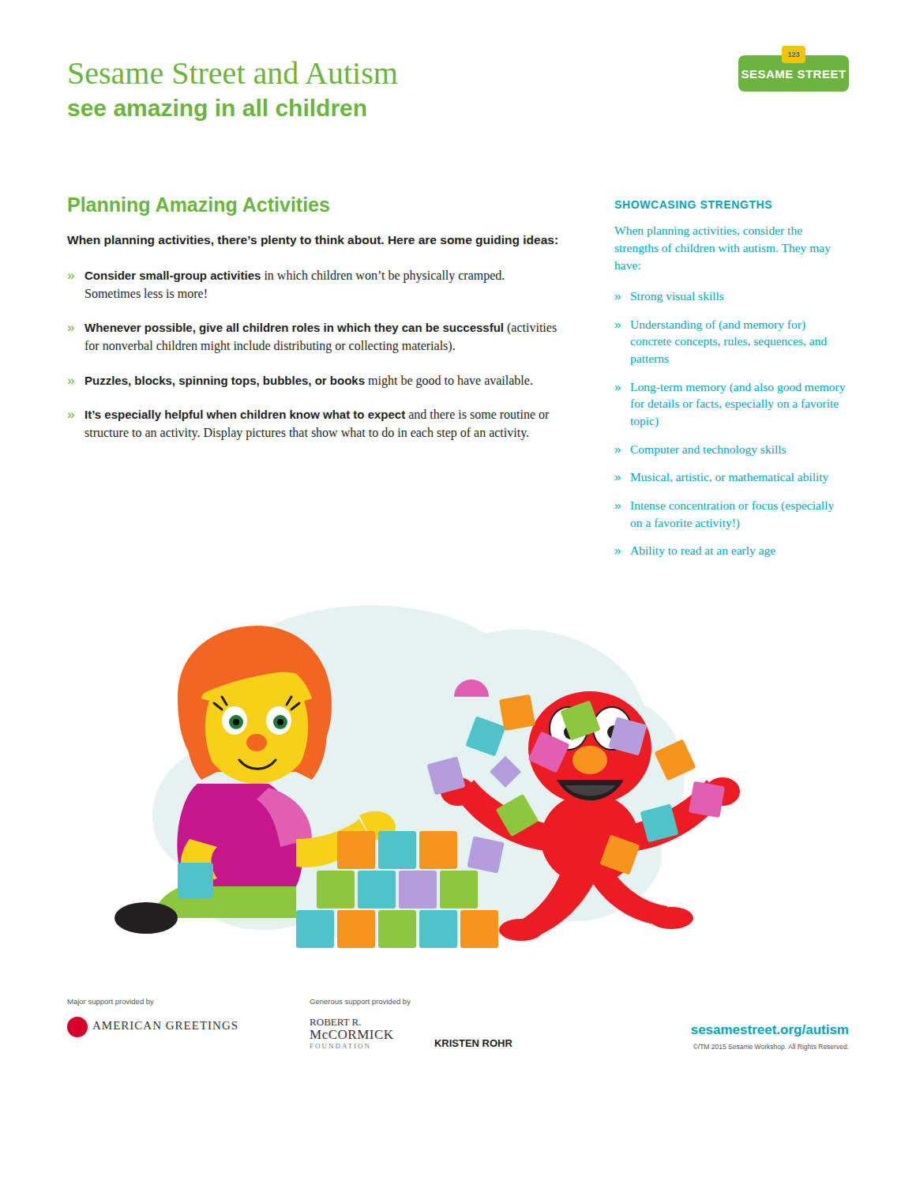Sesame Street and Autism see amazing in all children
123
SESAME STREET
Planning Amazing Activities
When planning activities, there’s plenty to think about. Here are some guiding ideas:
Consider small-group activities in which children won’t be physically cramped. Sometimes less is more!
Whenever possible, give all children roles in which they can be successful (activities for nonverbal children might include distributing or collecting materials).
Puzzles, blocks, spinning tops, bubbles, or books might be good to have available.
It’s especially helpful when children know what to expect and there is some routine or structure to an activity. Display pictures that show what to do in each step of an activity.
SHOWCASING STRENGTHS
When planning activities, consider the strengths of children with autism. They may have:
Strong visual skills
Understanding of (and memory for) concrete concepts, rules, sequences, and patterns
Long-term memory (and also good memory for details or facts, especially on a favorite topic)
Computer and technology skills
Musical, artistic, or mathematical ability
Intense concentration or focus (especially on a favorite activity!)
Ability to read at an early age
Major support provided by
AMERICAN GREETINGS
Generous support provided by
ROBERT R.
McCORMICK
FOUNDATION
KRISTEN ROHR
sesamestreet.org/autism
©/TM 2015 Sesame Workshop. All Rights Reserved.